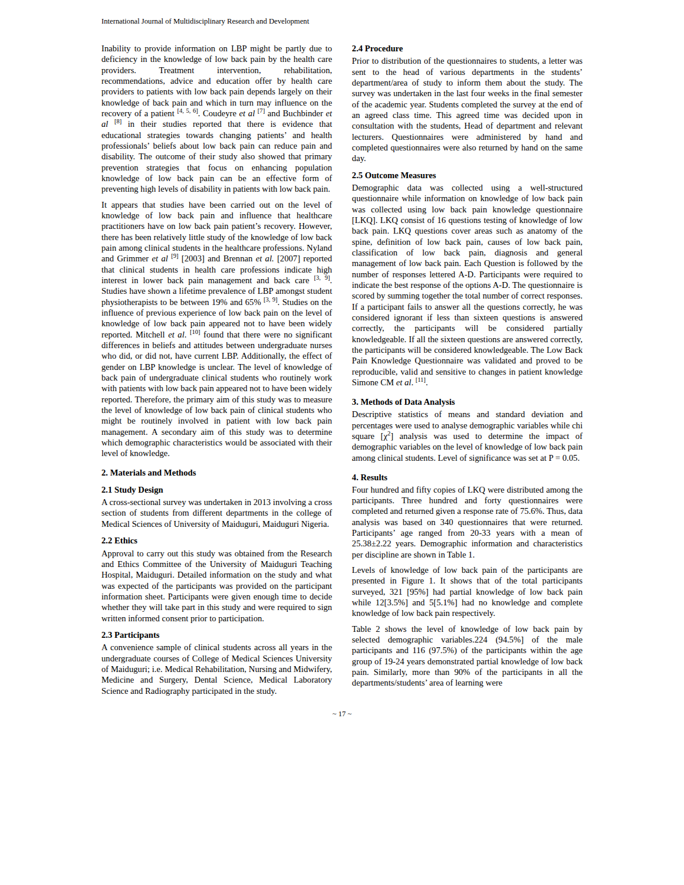International Journal of Multidisciplinary Research and Development
Inability to provide information on LBP might be partly due to deficiency in the knowledge of low back pain by the health care providers. Treatment intervention, rehabilitation, recommendations, advice and education offer by health care providers to patients with low back pain depends largely on their knowledge of back pain and which in turn may influence on the recovery of a patient [4, 5, 6]. Coudeyre et al [7] and Buchbinder et al [8] in their studies reported that there is evidence that educational strategies towards changing patients’ and health professionals’ beliefs about low back pain can reduce pain and disability. The outcome of their study also showed that primary prevention strategies that focus on enhancing population knowledge of low back pain can be an effective form of preventing high levels of disability in patients with low back pain.
It appears that studies have been carried out on the level of knowledge of low back pain and influence that healthcare practitioners have on low back pain patient’s recovery. However, there has been relatively little study of the knowledge of low back pain among clinical students in the healthcare professions. Nyland and Grimmer et al [9] [2003] and Brennan et al. [2007] reported that clinical students in health care professions indicate high interest in lower back pain management and back care [3, 9]. Studies have shown a lifetime prevalence of LBP amongst student physiotherapists to be between 19% and 65% [3, 9]. Studies on the influence of previous experience of low back pain on the level of knowledge of low back pain appeared not to have been widely reported. Mitchell et al. [10] found that there were no significant differences in beliefs and attitudes between undergraduate nurses who did, or did not, have current LBP. Additionally, the effect of gender on LBP knowledge is unclear. The level of knowledge of back pain of undergraduate clinical students who routinely work with patients with low back pain appeared not to have been widely reported. Therefore, the primary aim of this study was to measure the level of knowledge of low back pain of clinical students who might be routinely involved in patient with low back pain management. A secondary aim of this study was to determine which demographic characteristics would be associated with their level of knowledge.
2. Materials and Methods
2.1 Study Design
A cross-sectional survey was undertaken in 2013 involving a cross section of students from different departments in the college of Medical Sciences of University of Maiduguri, Maiduguri Nigeria.
2.2 Ethics
Approval to carry out this study was obtained from the Research and Ethics Committee of the University of Maiduguri Teaching Hospital, Maiduguri. Detailed information on the study and what was expected of the participants was provided on the participant information sheet. Participants were given enough time to decide whether they will take part in this study and were required to sign written informed consent prior to participation.
2.3 Participants
A convenience sample of clinical students across all years in the undergraduate courses of College of Medical Sciences University of Maiduguri; i.e. Medical Rehabilitation, Nursing and Midwifery, Medicine and Surgery, Dental Science, Medical Laboratory Science and Radiography participated in the study.
2.4 Procedure
Prior to distribution of the questionnaires to students, a letter was sent to the head of various departments in the students’ department/area of study to inform them about the study. The survey was undertaken in the last four weeks in the final semester of the academic year. Students completed the survey at the end of an agreed class time. This agreed time was decided upon in consultation with the students, Head of department and relevant lecturers. Questionnaires were administered by hand and completed questionnaires were also returned by hand on the same day.
2.5 Outcome Measures
Demographic data was collected using a well-structured questionnaire while information on knowledge of low back pain was collected using low back pain knowledge questionnaire [LKQ]. LKQ consist of 16 questions testing of knowledge of low back pain. LKQ questions cover areas such as anatomy of the spine, definition of low back pain, causes of low back pain, classification of low back pain, diagnosis and general management of low back pain. Each Question is followed by the number of responses lettered A-D. Participants were required to indicate the best response of the options A-D. The questionnaire is scored by summing together the total number of correct responses. If a participant fails to answer all the questions correctly, he was considered ignorant if less than sixteen questions is answered correctly, the participants will be considered partially knowledgeable. If all the sixteen questions are answered correctly, the participants will be considered knowledgeable. The Low Back Pain Knowledge Questionnaire was validated and proved to be reproducible, valid and sensitive to changes in patient knowledge Simone CM et al. [11].
3. Methods of Data Analysis
Descriptive statistics of means and standard deviation and percentages were used to analyse demographic variables while chi square [χ2] analysis was used to determine the impact of demographic variables on the level of knowledge of low back pain among clinical students. Level of significance was set at P = 0.05.
4. Results
Four hundred and fifty copies of LKQ were distributed among the participants. Three hundred and forty questionnaires were completed and returned given a response rate of 75.6%. Thus, data analysis was based on 340 questionnaires that were returned. Participants’ age ranged from 20-33 years with a mean of 25.38±2.22 years. Demographic information and characteristics per discipline are shown in Table 1.
Levels of knowledge of low back pain of the participants are presented in Figure 1. It shows that of the total participants surveyed, 321 [95%] had partial knowledge of low back pain while 12[3.5%] and 5[5.1%] had no knowledge and complete knowledge of low back pain respectively.
Table 2 shows the level of knowledge of low back pain by selected demographic variables.224 (94.5%] of the male participants and 116 (97.5%) of the participants within the age group of 19-24 years demonstrated partial knowledge of low back pain. Similarly, more than 90% of the participants in all the departments/students’ area of learning were
~ 17 ~